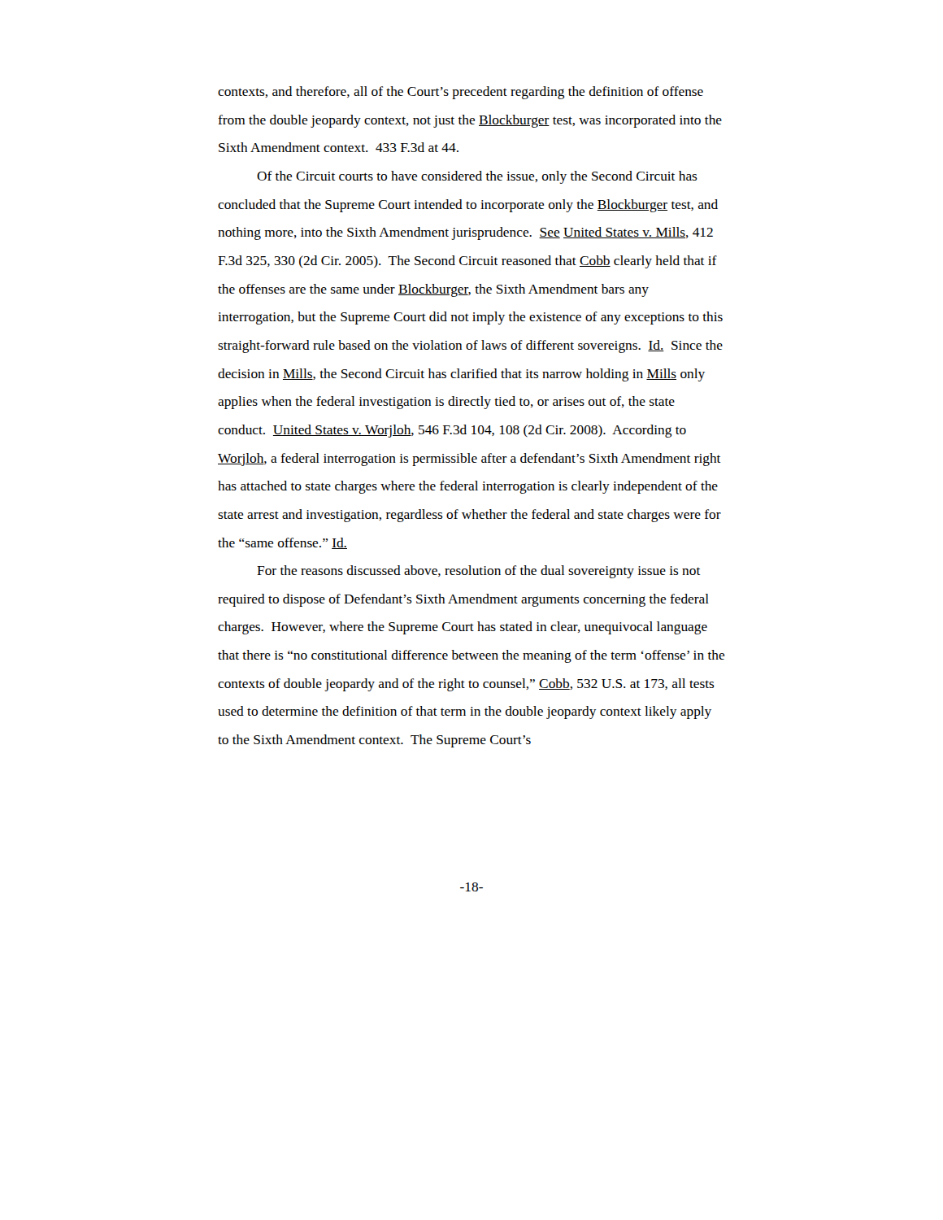contexts, and therefore, all of the Court’s precedent regarding the definition of offense from the double jeopardy context, not just the Blockburger test, was incorporated into the Sixth Amendment context. 433 F.3d at 44.
Of the Circuit courts to have considered the issue, only the Second Circuit has concluded that the Supreme Court intended to incorporate only the Blockburger test, and nothing more, into the Sixth Amendment jurisprudence. See United States v. Mills, 412 F.3d 325, 330 (2d Cir. 2005). The Second Circuit reasoned that Cobb clearly held that if the offenses are the same under Blockburger, the Sixth Amendment bars any interrogation, but the Supreme Court did not imply the existence of any exceptions to this straight-forward rule based on the violation of laws of different sovereigns. Id. Since the decision in Mills, the Second Circuit has clarified that its narrow holding in Mills only applies when the federal investigation is directly tied to, or arises out of, the state conduct. United States v. Worjloh, 546 F.3d 104, 108 (2d Cir. 2008). According to Worjloh, a federal interrogation is permissible after a defendant’s Sixth Amendment right has attached to state charges where the federal interrogation is clearly independent of the state arrest and investigation, regardless of whether the federal and state charges were for the “same offense.” Id.
For the reasons discussed above, resolution of the dual sovereignty issue is not required to dispose of Defendant’s Sixth Amendment arguments concerning the federal charges. However, where the Supreme Court has stated in clear, unequivocal language that there is “no constitutional difference between the meaning of the term ‘offense’ in the contexts of double jeopardy and of the right to counsel,” Cobb, 532 U.S. at 173, all tests used to determine the definition of that term in the double jeopardy context likely apply to the Sixth Amendment context. The Supreme Court’s
-18-